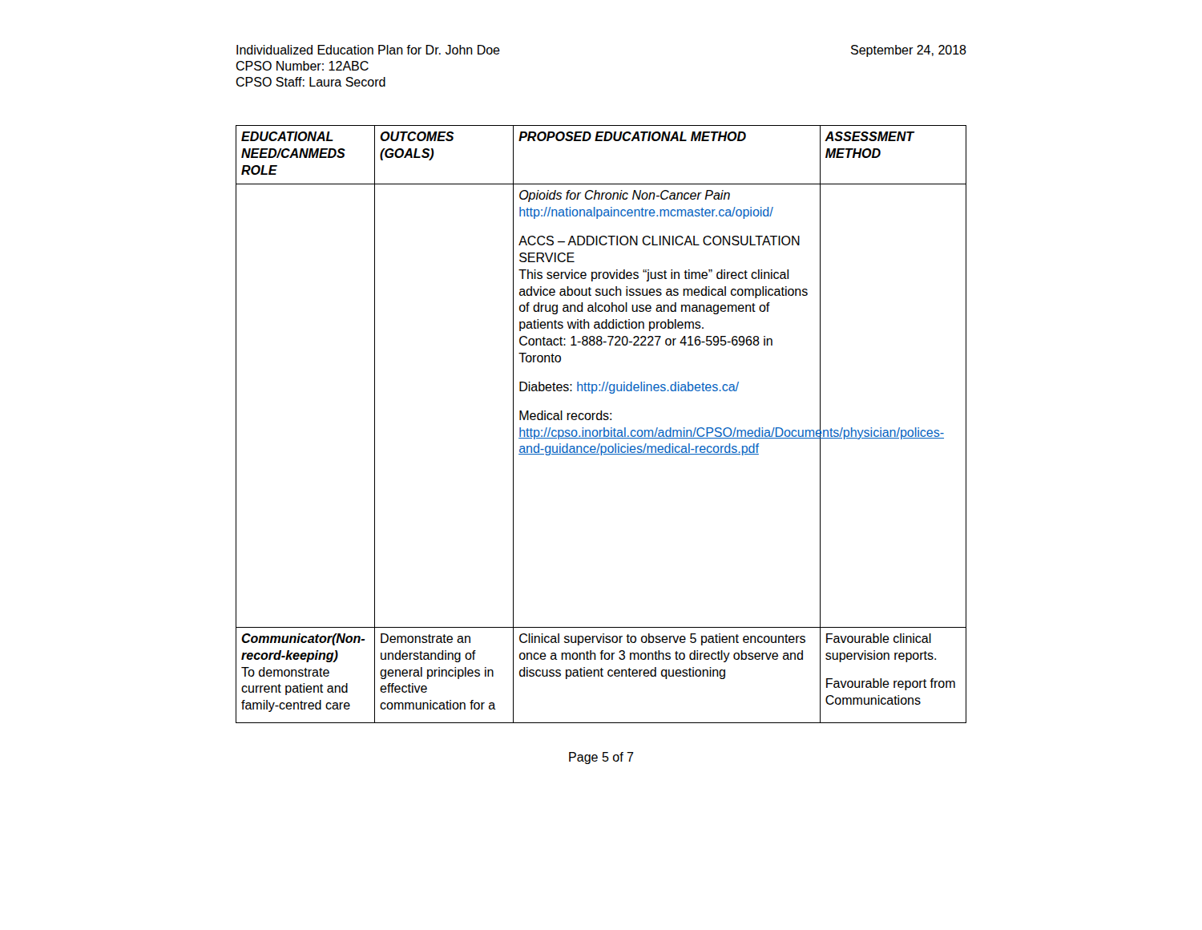Individualized Education Plan for Dr. John Doe
CPSO Number: 12ABC
CPSO Staff: Laura Secord
September 24, 2018
| EDUCATIONAL NEED/CANMEDS ROLE | OUTCOMES (GOALS) | PROPOSED EDUCATIONAL METHOD | ASSESSMENT METHOD |
| --- | --- | --- | --- |
| | | Opioids for Chronic Non-Cancer Pain http://nationalpaincentre.mcmaster.ca/opioid/ ACCS – ADDICTION CLINICAL CONSULTATION SERVICE This service provides “just in time” direct clinical advice about such issues as medical complications of drug and alcohol use and management of patients with addiction problems. Contact: 1-888-720-2227 or 416-595-6968 in Toronto Diabetes: http://guidelines.diabetes.ca/ Medical records: http://cpso.inorbital.com/admin/CPSO/media/Documents/physician/polices-and-guidance/policies/medical-records.pdf | |
| Communicator(Non-record-keeping) To demonstrate current patient and family-centred care | Demonstrate an understanding of general principles in effective communication for a | Clinical supervisor to observe 5 patient encounters once a month for 3 months to directly observe and discuss patient centered questioning | Favourable clinical supervision reports. Favourable report from Communications |
Page 5 of 7